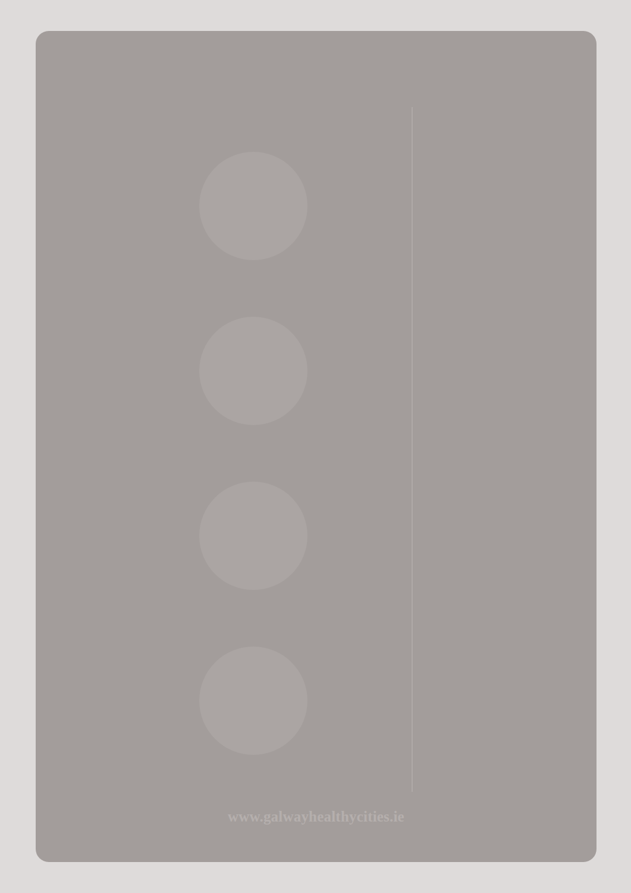www.galwayhealthycities.ie